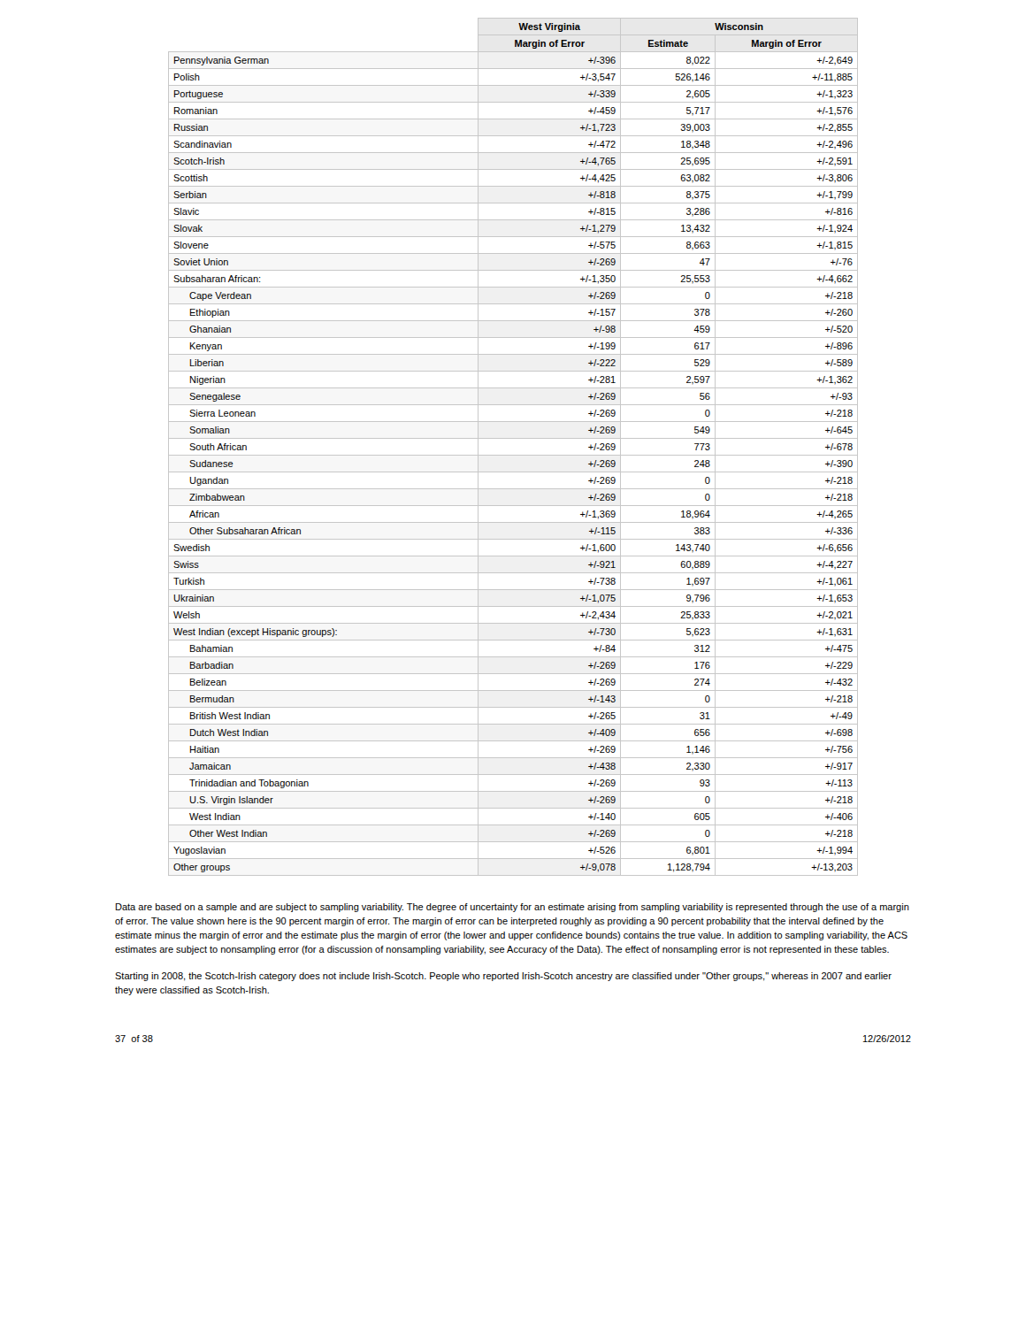| | West Virginia | Wisconsin |
| --- | --- | --- |
| Margin of Error | Estimate | Margin of Error |
| Pennsylvania German | +/-396 | 8,022 | +/-2,649 |
| Polish | +/-3,547 | 526,146 | +/-11,885 |
| Portuguese | +/-339 | 2,605 | +/-1,323 |
| Romanian | +/-459 | 5,717 | +/-1,576 |
| Russian | +/-1,723 | 39,003 | +/-2,855 |
| Scandinavian | +/-472 | 18,348 | +/-2,496 |
| Scotch-Irish | +/-4,765 | 25,695 | +/-2,591 |
| Scottish | +/-4,425 | 63,082 | +/-3,806 |
| Serbian | +/-818 | 8,375 | +/-1,799 |
| Slavic | +/-815 | 3,286 | +/-816 |
| Slovak | +/-1,279 | 13,432 | +/-1,924 |
| Slovene | +/-575 | 8,663 | +/-1,815 |
| Soviet Union | +/-269 | 47 | +/-76 |
| Subsaharan African: | +/-1,350 | 25,553 | +/-4,662 |
| Cape Verdean | +/-269 | 0 | +/-218 |
| Ethiopian | +/-157 | 378 | +/-260 |
| Ghanaian | +/-98 | 459 | +/-520 |
| Kenyan | +/-199 | 617 | +/-896 |
| Liberian | +/-222 | 529 | +/-589 |
| Nigerian | +/-281 | 2,597 | +/-1,362 |
| Senegalese | +/-269 | 56 | +/-93 |
| Sierra Leonean | +/-269 | 0 | +/-218 |
| Somalian | +/-269 | 549 | +/-645 |
| South African | +/-269 | 773 | +/-678 |
| Sudanese | +/-269 | 248 | +/-390 |
| Ugandan | +/-269 | 0 | +/-218 |
| Zimbabwean | +/-269 | 0 | +/-218 |
| African | +/-1,369 | 18,964 | +/-4,265 |
| Other Subsaharan African | +/-115 | 383 | +/-336 |
| Swedish | +/-1,600 | 143,740 | +/-6,656 |
| Swiss | +/-921 | 60,889 | +/-4,227 |
| Turkish | +/-738 | 1,697 | +/-1,061 |
| Ukrainian | +/-1,075 | 9,796 | +/-1,653 |
| Welsh | +/-2,434 | 25,833 | +/-2,021 |
| West Indian (except Hispanic groups): | +/-730 | 5,623 | +/-1,631 |
| Bahamian | +/-84 | 312 | +/-475 |
| Barbadian | +/-269 | 176 | +/-229 |
| Belizean | +/-269 | 274 | +/-432 |
| Bermudan | +/-143 | 0 | +/-218 |
| British West Indian | +/-265 | 31 | +/-49 |
| Dutch West Indian | +/-409 | 656 | +/-698 |
| Haitian | +/-269 | 1,146 | +/-756 |
| Jamaican | +/-438 | 2,330 | +/-917 |
| Trinidadian and Tobagonian | +/-269 | 93 | +/-113 |
| U.S. Virgin Islander | +/-269 | 0 | +/-218 |
| West Indian | +/-140 | 605 | +/-406 |
| Other West Indian | +/-269 | 0 | +/-218 |
| Yugoslavian | +/-526 | 6,801 | +/-1,994 |
| Other groups | +/-9,078 | 1,128,794 | +/-13,203 |
Data are based on a sample and are subject to sampling variability. The degree of uncertainty for an estimate arising from sampling variability is represented through the use of a margin of error. The value shown here is the 90 percent margin of error. The margin of error can be interpreted roughly as providing a 90 percent probability that the interval defined by the estimate minus the margin of error and the estimate plus the margin of error (the lower and upper confidence bounds) contains the true value. In addition to sampling variability, the ACS estimates are subject to nonsampling error (for a discussion of nonsampling variability, see Accuracy of the Data). The effect of nonsampling error is not represented in these tables.
Starting in 2008, the Scotch-Irish category does not include Irish-Scotch. People who reported Irish-Scotch ancestry are classified under "Other groups," whereas in 2007 and earlier they were classified as Scotch-Irish.
37 of 38 12/26/2012